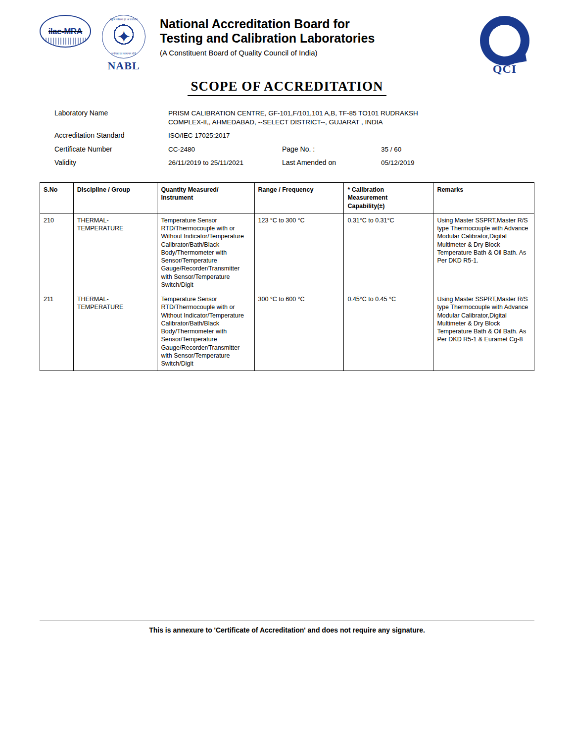ilac-MRA
राष्ट्रीय परीक्षण एवं अंशशोधन ✦ प्रयोगशाला प्रत्यायन बोर्ड
NABL
National Accreditation Board for
Testing and Calibration Laboratories
(A Constituent Board of Quality Council of India)
QCI
SCOPE OF ACCREDITATION
Laboratory Name
PRISM CALIBRATION CENTRE, GF-101,F/101,101 A,B, TF-85 TO101 RUDRAKSH
COMPLEX-II,, AHMEDABAD, --SELECT DISTRICT--, GUJARAT , INDIA
Accreditation Standard
ISO/IEC 17025:2017
Certificate Number
CC-2480
Page No. :
35 / 60
Validity
26/11/2019 to 25/11/2021
Last Amended on
05/12/2019
| S.No | Discipline / Group | Quantity Measured/ Instrument | Range / Frequency | * Calibration Measurement Capability(±) | Remarks |
| --- | --- | --- | --- | --- | --- |
| 210 | THERMAL- TEMPERATURE | Temperature Sensor RTD/Thermocouple with or Without Indicator/Temperature Calibrator/Bath/Black Body/Thermometer with Sensor/Temperature Gauge/Recorder/Transmitter with Sensor/Temperature Switch/Digit | 123 °C to 300 °C | 0.31°C to 0.31°C | Using Master SSPRT,Master R/S type Thermocouple with Advance Modular Calibrator,Digital Multimeter & Dry Block Temperature Bath & Oil Bath. As Per DKD R5-1. |
| 211 | THERMAL- TEMPERATURE | Temperature Sensor RTD/Thermocouple with or Without Indicator/Temperature Calibrator/Bath/Black Body/Thermometer with Sensor/Temperature Gauge/Recorder/Transmitter with Sensor/Temperature Switch/Digit | 300 °C to 600 °C | 0.45°C to 0.45 °C | Using Master SSPRT,Master R/S type Thermocouple with Advance Modular Calibrator,Digital Multimeter & Dry Block Temperature Bath & Oil Bath. As Per DKD R5-1 & Euramet Cg-8 |
This is annexure to 'Certificate of Accreditation' and does not require any signature.